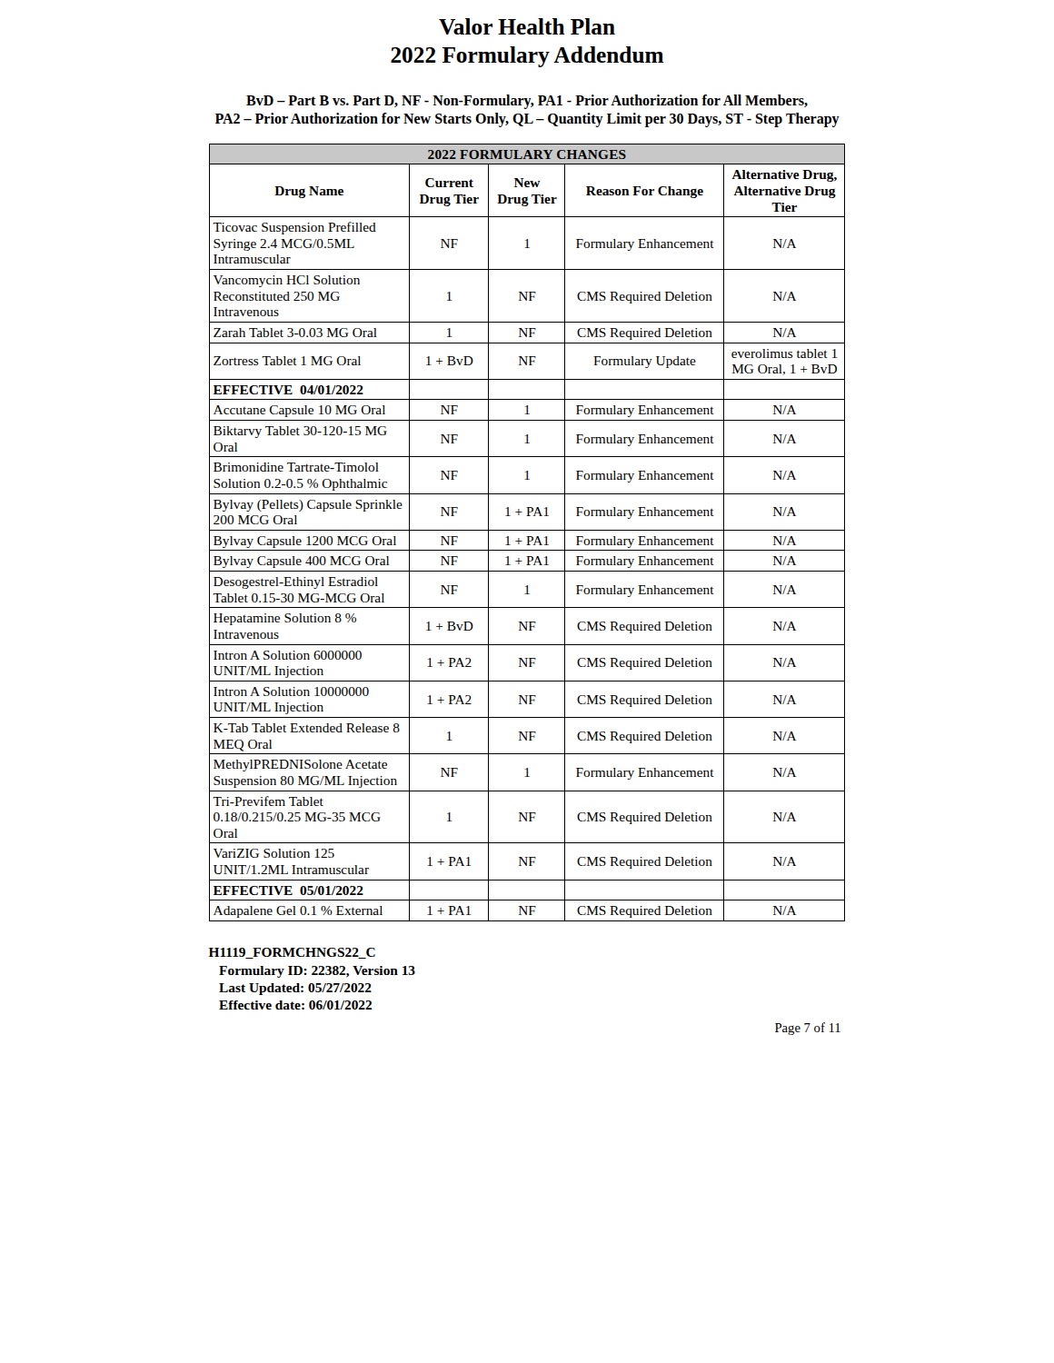Valor Health Plan
2022 Formulary Addendum
BvD – Part B vs. Part D, NF - Non-Formulary, PA1 - Prior Authorization for All Members,
PA2 – Prior Authorization for New Starts Only, QL – Quantity Limit per 30 Days, ST - Step Therapy
| 2022 FORMULARY CHANGES |
| Drug Name | Current Drug Tier | New Drug Tier | Reason For Change | Alternative Drug, Alternative Drug Tier |
| Ticovac Suspension Prefilled Syringe 2.4 MCG/0.5ML Intramuscular | NF | 1 | Formulary Enhancement | N/A |
| Vancomycin HCl Solution Reconstituted 250 MG Intravenous | 1 | NF | CMS Required Deletion | N/A |
| Zarah Tablet 3-0.03 MG Oral | 1 | NF | CMS Required Deletion | N/A |
| Zortress Tablet 1 MG Oral | 1 + BvD | NF | Formulary Update | everolimus tablet 1 MG Oral, 1 + BvD |
| EFFECTIVE 04/01/2022 | | | | |
| Accutane Capsule 10 MG Oral | NF | 1 | Formulary Enhancement | N/A |
| Biktarvy Tablet 30-120-15 MG Oral | NF | 1 | Formulary Enhancement | N/A |
| Brimonidine Tartrate-Timolol Solution 0.2-0.5 % Ophthalmic | NF | 1 | Formulary Enhancement | N/A |
| Bylvay (Pellets) Capsule Sprinkle 200 MCG Oral | NF | 1 + PA1 | Formulary Enhancement | N/A |
| Bylvay Capsule 1200 MCG Oral | NF | 1 + PA1 | Formulary Enhancement | N/A |
| Bylvay Capsule 400 MCG Oral | NF | 1 + PA1 | Formulary Enhancement | N/A |
| Desogestrel-Ethinyl Estradiol Tablet 0.15-30 MG-MCG Oral | NF | 1 | Formulary Enhancement | N/A |
| Hepatamine Solution 8 % Intravenous | 1 + BvD | NF | CMS Required Deletion | N/A |
| Intron A Solution 6000000 UNIT/ML Injection | 1 + PA2 | NF | CMS Required Deletion | N/A |
| Intron A Solution 10000000 UNIT/ML Injection | 1 + PA2 | NF | CMS Required Deletion | N/A |
| K-Tab Tablet Extended Release 8 MEQ Oral | 1 | NF | CMS Required Deletion | N/A |
| MethylPREDNISolone Acetate Suspension 80 MG/ML Injection | NF | 1 | Formulary Enhancement | N/A |
| Tri-Previfem Tablet 0.18/0.215/0.25 MG-35 MCG Oral | 1 | NF | CMS Required Deletion | N/A |
| VariZIG Solution 125 UNIT/1.2ML Intramuscular | 1 + PA1 | NF | CMS Required Deletion | N/A |
| EFFECTIVE 05/01/2022 | | | | |
| Adapalene Gel 0.1 % External | 1 + PA1 | NF | CMS Required Deletion | N/A |
H1119_FORMCHNGS22_C
Formulary ID: 22382, Version 13
Last Updated: 05/27/2022
Effective date: 06/01/2022
Page 7 of 11